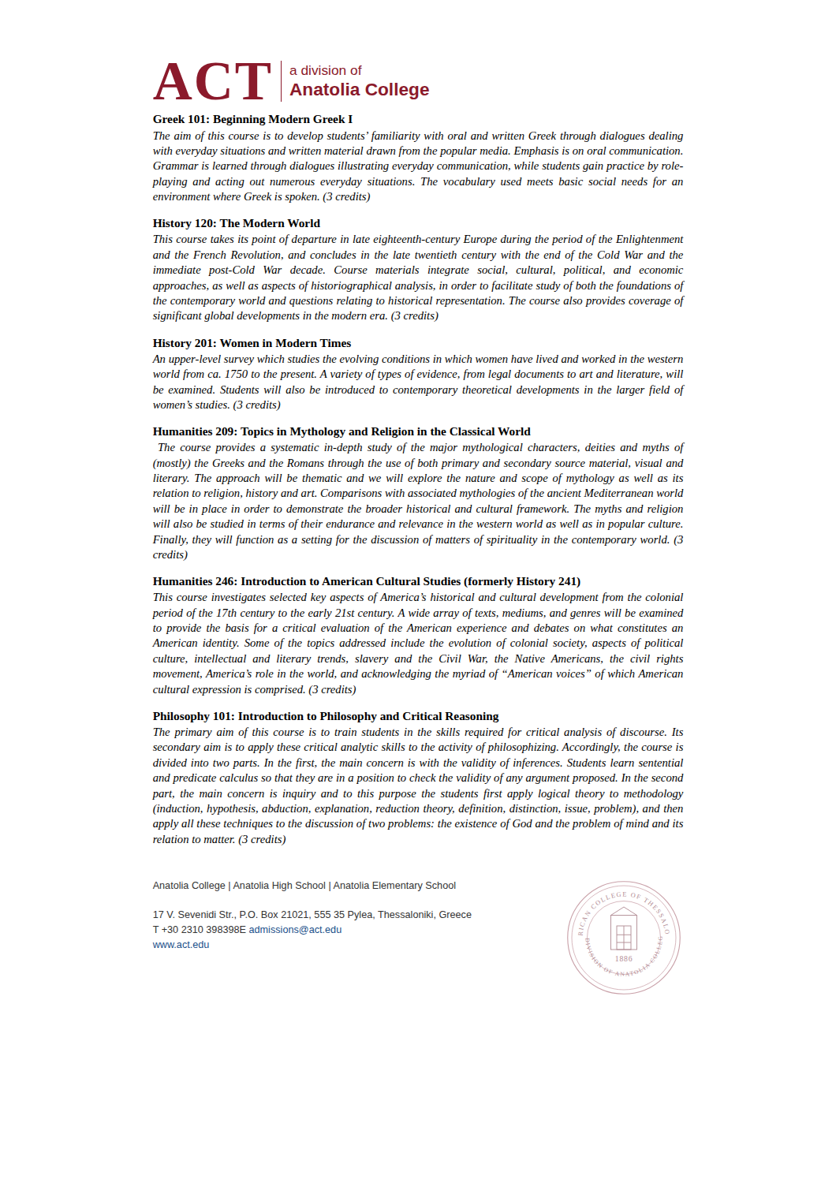ACT
a division of
Anatolia College
Greek 101: Beginning Modern Greek I
The aim of this course is to develop students’ familiarity with oral and written Greek through dialogues dealing with everyday situations and written material drawn from the popular media. Emphasis is on oral communication. Grammar is learned through dialogues illustrating everyday communication, while students gain practice by role-playing and acting out numerous everyday situations. The vocabulary used meets basic social needs for an environment where Greek is spoken. (3 credits)
History 120: The Modern World
This course takes its point of departure in late eighteenth-century Europe during the period of the Enlightenment and the French Revolution, and concludes in the late twentieth century with the end of the Cold War and the immediate post-Cold War decade. Course materials integrate social, cultural, political, and economic approaches, as well as aspects of historiographical analysis, in order to facilitate study of both the foundations of the contemporary world and questions relating to historical representation. The course also provides coverage of significant global developments in the modern era. (3 credits)
History 201: Women in Modern Times
An upper-level survey which studies the evolving conditions in which women have lived and worked in the western world from ca. 1750 to the present. A variety of types of evidence, from legal documents to art and literature, will be examined. Students will also be introduced to contemporary theoretical developments in the larger field of women’s studies. (3 credits)
Humanities 209: Topics in Mythology and Religion in the Classical World
The course provides a systematic in-depth study of the major mythological characters, deities and myths of (mostly) the Greeks and the Romans through the use of both primary and secondary source material, visual and literary. The approach will be thematic and we will explore the nature and scope of mythology as well as its relation to religion, history and art. Comparisons with associated mythologies of the ancient Mediterranean world will be in place in order to demonstrate the broader historical and cultural framework. The myths and religion will also be studied in terms of their endurance and relevance in the western world as well as in popular culture. Finally, they will function as a setting for the discussion of matters of spirituality in the contemporary world. (3 credits)
Humanities 246: Introduction to American Cultural Studies (formerly History 241)
This course investigates selected key aspects of America’s historical and cultural development from the colonial period of the 17th century to the early 21st century. A wide array of texts, mediums, and genres will be examined to provide the basis for a critical evaluation of the American experience and debates on what constitutes an American identity. Some of the topics addressed include the evolution of colonial society, aspects of political culture, intellectual and literary trends, slavery and the Civil War, the Native Americans, the civil rights movement, America’s role in the world, and acknowledging the myriad of “American voices” of which American cultural expression is comprised. (3 credits)
Philosophy 101: Introduction to Philosophy and Critical Reasoning
The primary aim of this course is to train students in the skills required for critical analysis of discourse. Its secondary aim is to apply these critical analytic skills to the activity of philosophizing. Accordingly, the course is divided into two parts. In the first, the main concern is with the validity of inferences. Students learn sentential and predicate calculus so that they are in a position to check the validity of any argument proposed. In the second part, the main concern is inquiry and to this purpose the students first apply logical theory to methodology (induction, hypothesis, abduction, explanation, reduction theory, definition, distinction, issue, problem), and then apply all these techniques to the discussion of two problems: the existence of God and the problem of mind and its relation to matter. (3 credits)
Anatolia College | Anatolia High School | Anatolia Elementary School
17 V. Sevenidi Str., P.O. Box 21021, 555 35 Pylea, Thessaloniki, Greece
T +30 2310 398398E admissions@act.edu
www.act.edu
AMERICAN COLLEGE OF THESSALONIKI A DIVISION OF ANATOLIA COLLEGE 1886